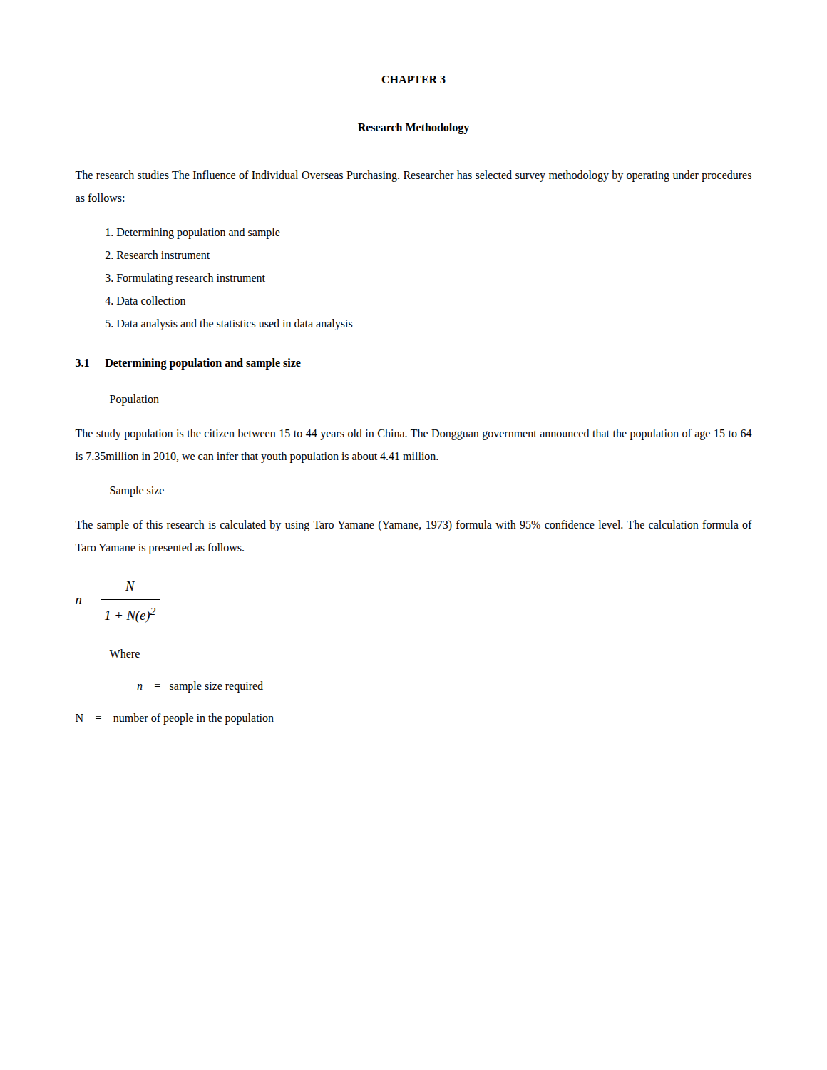CHAPTER 3
Research Methodology
The research studies The Influence of Individual Overseas Purchasing. Researcher has selected survey methodology by operating under procedures as follows:
Determining population and sample
Research instrument
Formulating research instrument
Data collection
Data analysis and the statistics used in data analysis
3.1 Determining population and sample size
Population
The study population is the citizen between 15 to 44 years old in China. The Dongguan government announced that the population of age 15 to 64 is 7.35million in 2010, we can infer that youth population is about 4.41 million.
Sample size
The sample of this research is calculated by using Taro Yamane (Yamane, 1973) formula with 95% confidence level. The calculation formula of Taro Yamane is presented as follows.
n = N 1 + N(e)2
Where
n = sample size required
N = number of people in the population